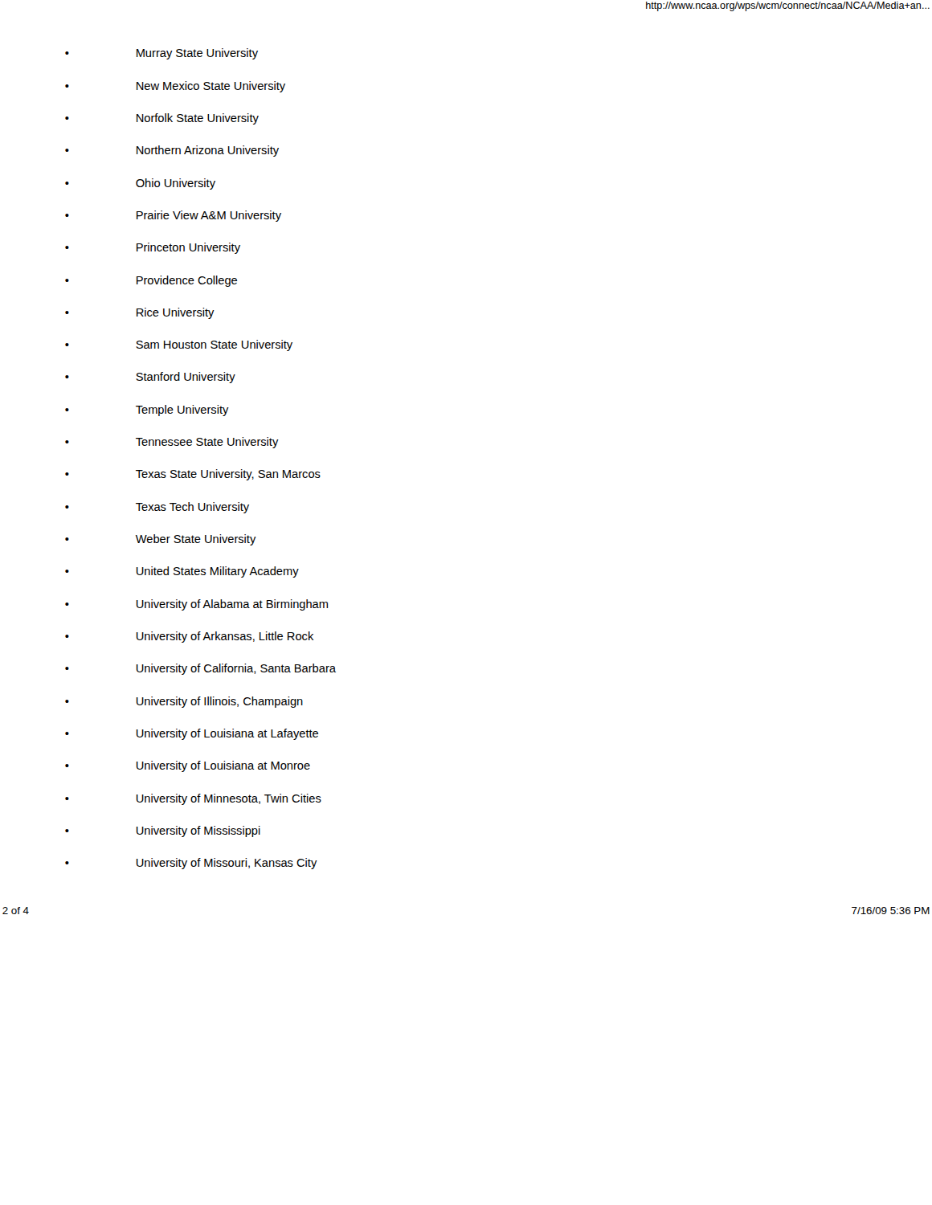http://www.ncaa.org/wps/wcm/connect/ncaa/NCAA/Media+an...
Murray State University
New Mexico State University
Norfolk State University
Northern Arizona University
Ohio University
Prairie View A&M University
Princeton University
Providence College
Rice University
Sam Houston State University
Stanford University
Temple University
Tennessee State University
Texas State University, San Marcos
Texas Tech University
Weber State University
United States Military Academy
University of Alabama at Birmingham
University of Arkansas, Little Rock
University of California, Santa Barbara
University of Illinois, Champaign
University of Louisiana at Lafayette
University of Louisiana at Monroe
University of Minnesota, Twin Cities
University of Mississippi
University of Missouri, Kansas City
2 of 4 7/16/09 5:36 PM